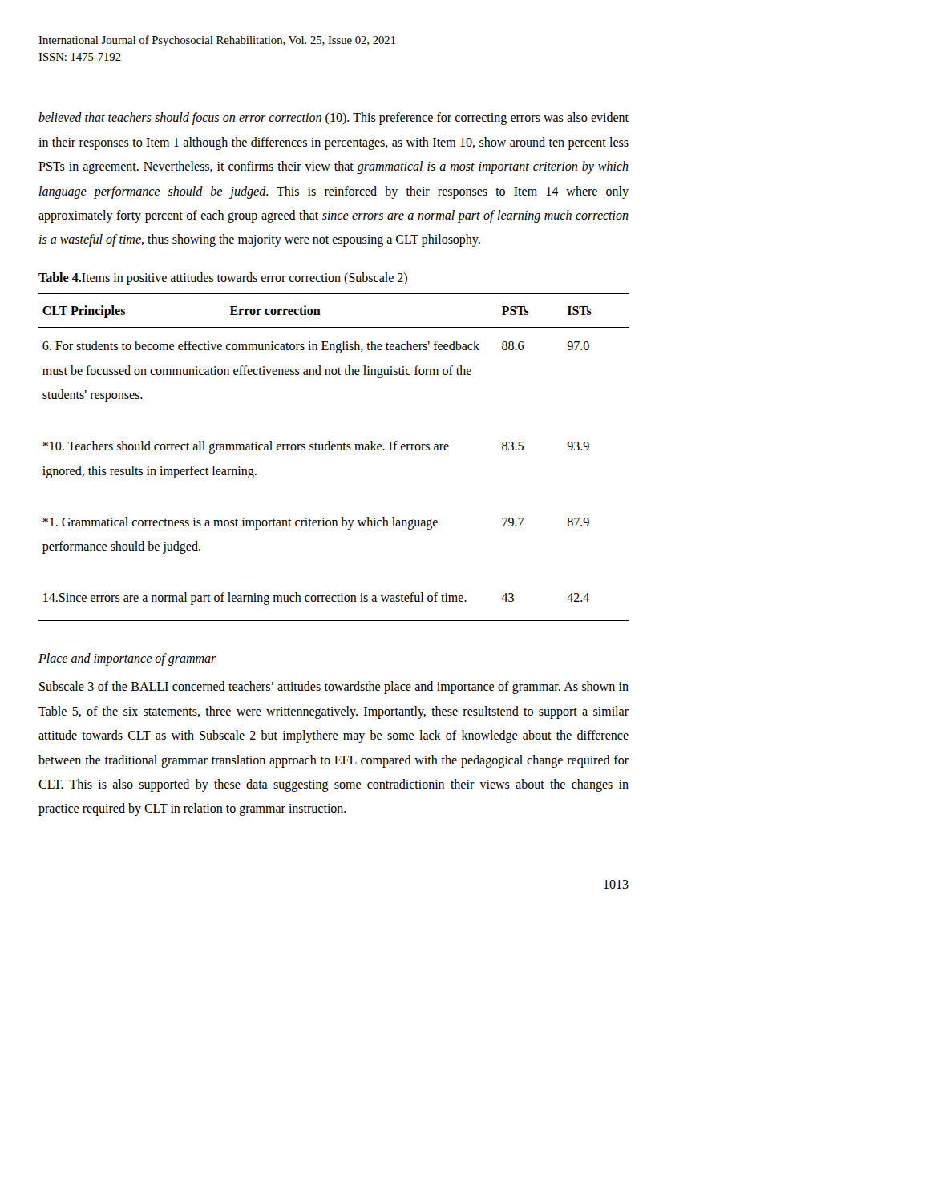International Journal of Psychosocial Rehabilitation, Vol. 25, Issue 02, 2021
ISSN: 1475-7192
believed that teachers should focus on error correction (10). This preference for correcting errors was also evident in their responses to Item 1 although the differences in percentages, as with Item 10, show around ten percent less PSTs in agreement. Nevertheless, it confirms their view that grammatical is a most important criterion by which language performance should be judged. This is reinforced by their responses to Item 14 where only approximately forty percent of each group agreed that since errors are a normal part of learning much correction is a wasteful of time, thus showing the majority were not espousing a CLT philosophy.
Table 4. Items in positive attitudes towards error correction (Subscale 2)
| CLT Principles | Error correction | PSTs | ISTs |
| --- | --- | --- | --- |
| 6. For students to become effective communicators in English, the teachers' feedback must be focussed on communication effectiveness and not the linguistic form of the students' responses. | 88.6 | 97.0 |
| *10. Teachers should correct all grammatical errors students make. If errors are ignored, this results in imperfect learning. | 83.5 | 93.9 |
| *1. Grammatical correctness is a most important criterion by which language performance should be judged. | 79.7 | 87.9 |
| 14.Since errors are a normal part of learning much correction is a wasteful of time. | 43 | 42.4 |
Place and importance of grammar
Subscale 3 of the BALLI concerned teachers’ attitudes towardsthe place and importance of grammar. As shown in Table 5, of the six statements, three were writtennegatively. Importantly, these resultstend to support a similar attitude towards CLT as with Subscale 2 but implythere may be some lack of knowledge about the difference between the traditional grammar translation approach to EFL compared with the pedagogical change required for CLT. This is also supported by these data suggesting some contradictionin their views about the changes in practice required by CLT in relation to grammar instruction.
1013